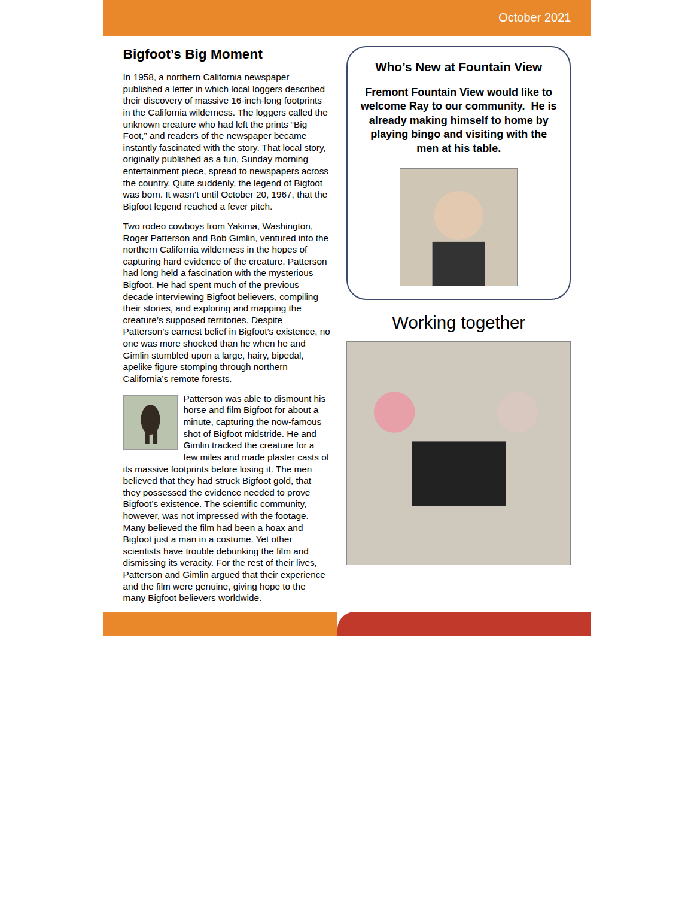October 2021
Bigfoot’s Big Moment
In 1958, a northern California newspaper published a letter in which local loggers described their discovery of massive 16-inch-long footprints in the California wilderness. The loggers called the unknown creature who had left the prints “Big Foot,” and readers of the newspaper became instantly fascinated with the story. That local story, originally published as a fun, Sunday morning entertainment piece, spread to newspapers across the country. Quite suddenly, the legend of Bigfoot was born. It wasn’t until October 20, 1967, that the Bigfoot legend reached a fever pitch.
Two rodeo cowboys from Yakima, Washington, Roger Patterson and Bob Gimlin, ventured into the northern California wilderness in the hopes of capturing hard evidence of the creature. Patterson had long held a fascination with the mysterious Bigfoot. He had spent much of the previous decade interviewing Bigfoot believers, compiling their stories, and exploring and mapping the creature’s supposed territories. Despite Patterson’s earnest belief in Bigfoot’s existence, no one was more shocked than he when he and Gimlin stumbled upon a large, hairy, bipedal, apelike figure stomping through northern California’s remote forests.
Patterson was able to dismount his horse and film Bigfoot for about a minute, capturing the now-famous shot of Bigfoot midstride. He and Gimlin tracked the creature for a few miles and made plaster casts of its massive footprints before losing it. The men believed that they had struck Bigfoot gold, that they possessed the evidence needed to prove Bigfoot’s existence. The scientific community, however, was not impressed with the footage. Many believed the film had been a hoax and Bigfoot just a man in a costume. Yet other scientists have trouble debunking the film and dismissing its veracity. For the rest of their lives, Patterson and Gimlin argued that their experience and the film were genuine, giving hope to the many Bigfoot believers worldwide.
Who’s New at Fountain View
Fremont Fountain View would like to welcome Ray to our community. He is already making himself to home by playing bingo and visiting with the men at his table.
Working together